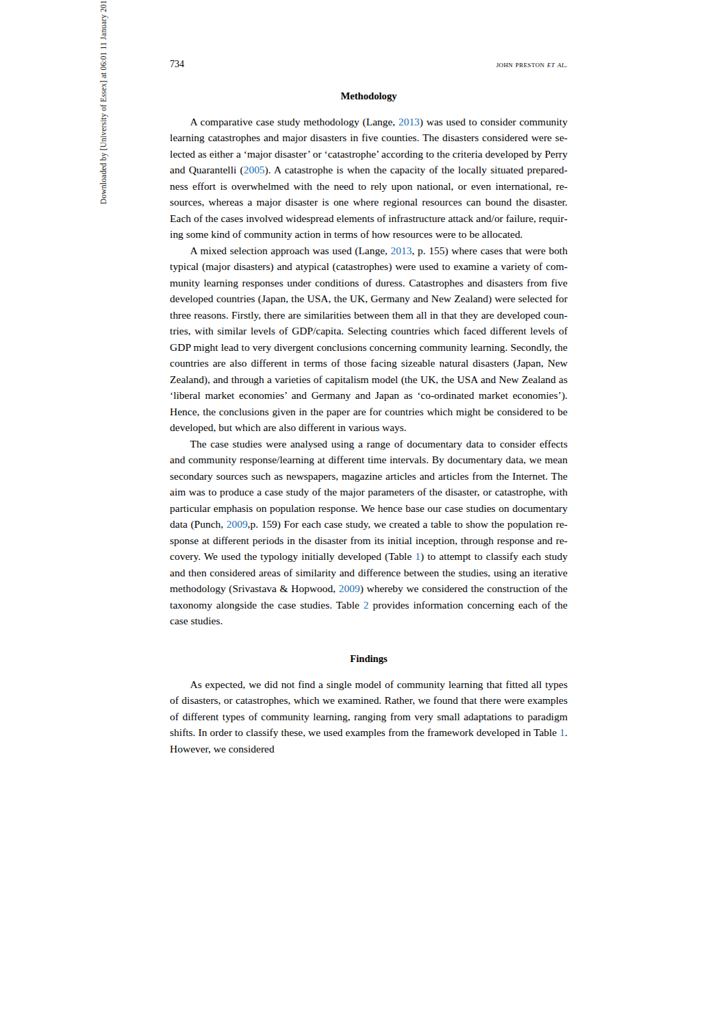Downloaded by [University of Essex] at 06:01 11 January 2018
734 john preston et al.
Methodology
A comparative case study methodology (Lange, 2013) was used to consider community learning catastrophes and major disasters in five counties. The disasters considered were selected as either a ‘major disaster’ or ‘catastrophe’ according to the criteria developed by Perry and Quarantelli (2005). A catastrophe is when the capacity of the locally situated preparedness effort is overwhelmed with the need to rely upon national, or even international, resources, whereas a major disaster is one where regional resources can bound the disaster. Each of the cases involved widespread elements of infrastructure attack and/or failure, requiring some kind of community action in terms of how resources were to be allocated.
A mixed selection approach was used (Lange, 2013, p. 155) where cases that were both typical (major disasters) and atypical (catastrophes) were used to examine a variety of community learning responses under conditions of duress. Catastrophes and disasters from five developed countries (Japan, the USA, the UK, Germany and New Zealand) were selected for three reasons. Firstly, there are similarities between them all in that they are developed countries, with similar levels of GDP/capita. Selecting countries which faced different levels of GDP might lead to very divergent conclusions concerning community learning. Secondly, the countries are also different in terms of those facing sizeable natural disasters (Japan, New Zealand), and through a varieties of capitalism model (the UK, the USA and New Zealand as ‘liberal market economies’ and Germany and Japan as ‘co-ordinated market economies’). Hence, the conclusions given in the paper are for countries which might be considered to be developed, but which are also different in various ways.
The case studies were analysed using a range of documentary data to consider effects and community response/learning at different time intervals. By documentary data, we mean secondary sources such as newspapers, magazine articles and articles from the Internet. The aim was to produce a case study of the major parameters of the disaster, or catastrophe, with particular emphasis on population response. We hence base our case studies on documentary data (Punch, 2009,p. 159) For each case study, we created a table to show the population response at different periods in the disaster from its initial inception, through response and recovery. We used the typology initially developed (Table 1) to attempt to classify each study and then considered areas of similarity and difference between the studies, using an iterative methodology (Srivastava & Hopwood, 2009) whereby we considered the construction of the taxonomy alongside the case studies. Table 2 provides information concerning each of the case studies.
Findings
As expected, we did not find a single model of community learning that fitted all types of disasters, or catastrophes, which we examined. Rather, we found that there were examples of different types of community learning, ranging from very small adaptations to paradigm shifts. In order to classify these, we used examples from the framework developed in Table 1. However, we considered